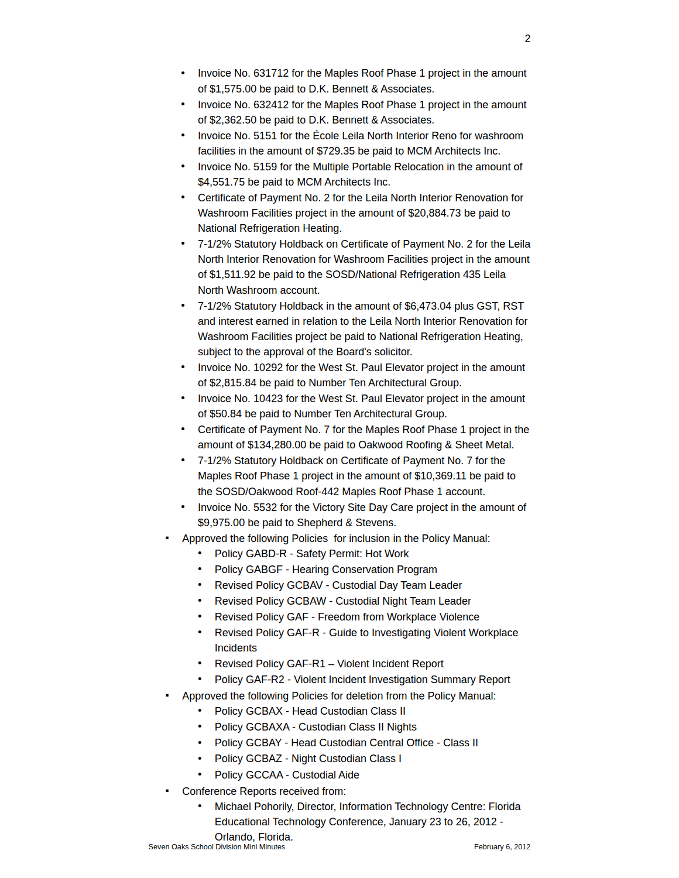2
Invoice No. 631712 for the Maples Roof Phase 1 project in the amount of $1,575.00 be paid to D.K. Bennett & Associates.
Invoice No. 632412 for the Maples Roof Phase 1 project in the amount of $2,362.50 be paid to D.K. Bennett & Associates.
Invoice No. 5151 for the École Leila North Interior Reno for washroom facilities in the amount of $729.35 be paid to MCM Architects Inc.
Invoice No. 5159 for the Multiple Portable Relocation in the amount of $4,551.75 be paid to MCM Architects Inc.
Certificate of Payment No. 2 for the Leila North Interior Renovation for Washroom Facilities project in the amount of $20,884.73 be paid to National Refrigeration Heating.
7-1/2% Statutory Holdback on Certificate of Payment No. 2 for the Leila North Interior Renovation for Washroom Facilities project in the amount of $1,511.92 be paid to the SOSD/National Refrigeration 435 Leila North Washroom account.
7-1/2% Statutory Holdback in the amount of $6,473.04 plus GST, RST and interest earned in relation to the Leila North Interior Renovation for Washroom Facilities project be paid to National Refrigeration Heating, subject to the approval of the Board's solicitor.
Invoice No. 10292 for the West St. Paul Elevator project in the amount of $2,815.84 be paid to Number Ten Architectural Group.
Invoice No. 10423 for the West St. Paul Elevator project in the amount of $50.84 be paid to Number Ten Architectural Group.
Certificate of Payment No. 7 for the Maples Roof Phase 1 project in the amount of $134,280.00 be paid to Oakwood Roofing & Sheet Metal.
7-1/2% Statutory Holdback on Certificate of Payment No. 7 for the Maples Roof Phase 1 project in the amount of $10,369.11 be paid to the SOSD/Oakwood Roof-442 Maples Roof Phase 1 account.
Invoice No. 5532 for the Victory Site Day Care project in the amount of $9,975.00 be paid to Shepherd & Stevens.
Approved the following Policies for inclusion in the Policy Manual:
Policy GABD-R - Safety Permit: Hot Work
Policy GABGF - Hearing Conservation Program
Revised Policy GCBAV - Custodial Day Team Leader
Revised Policy GCBAW - Custodial Night Team Leader
Revised Policy GAF - Freedom from Workplace Violence
Revised Policy GAF-R - Guide to Investigating Violent Workplace Incidents
Revised Policy GAF-R1 – Violent Incident Report
Policy GAF-R2 - Violent Incident Investigation Summary Report
Approved the following Policies for deletion from the Policy Manual:
Policy GCBAX - Head Custodian Class II
Policy GCBAXA - Custodian Class II Nights
Policy GCBAY - Head Custodian Central Office - Class II
Policy GCBAZ - Night Custodian Class I
Policy GCCAA - Custodial Aide
Conference Reports received from:
Michael Pohorily, Director, Information Technology Centre: Florida Educational Technology Conference, January 23 to 26, 2012 - Orlando, Florida.
Seven Oaks School Division Mini Minutes February 6, 2012